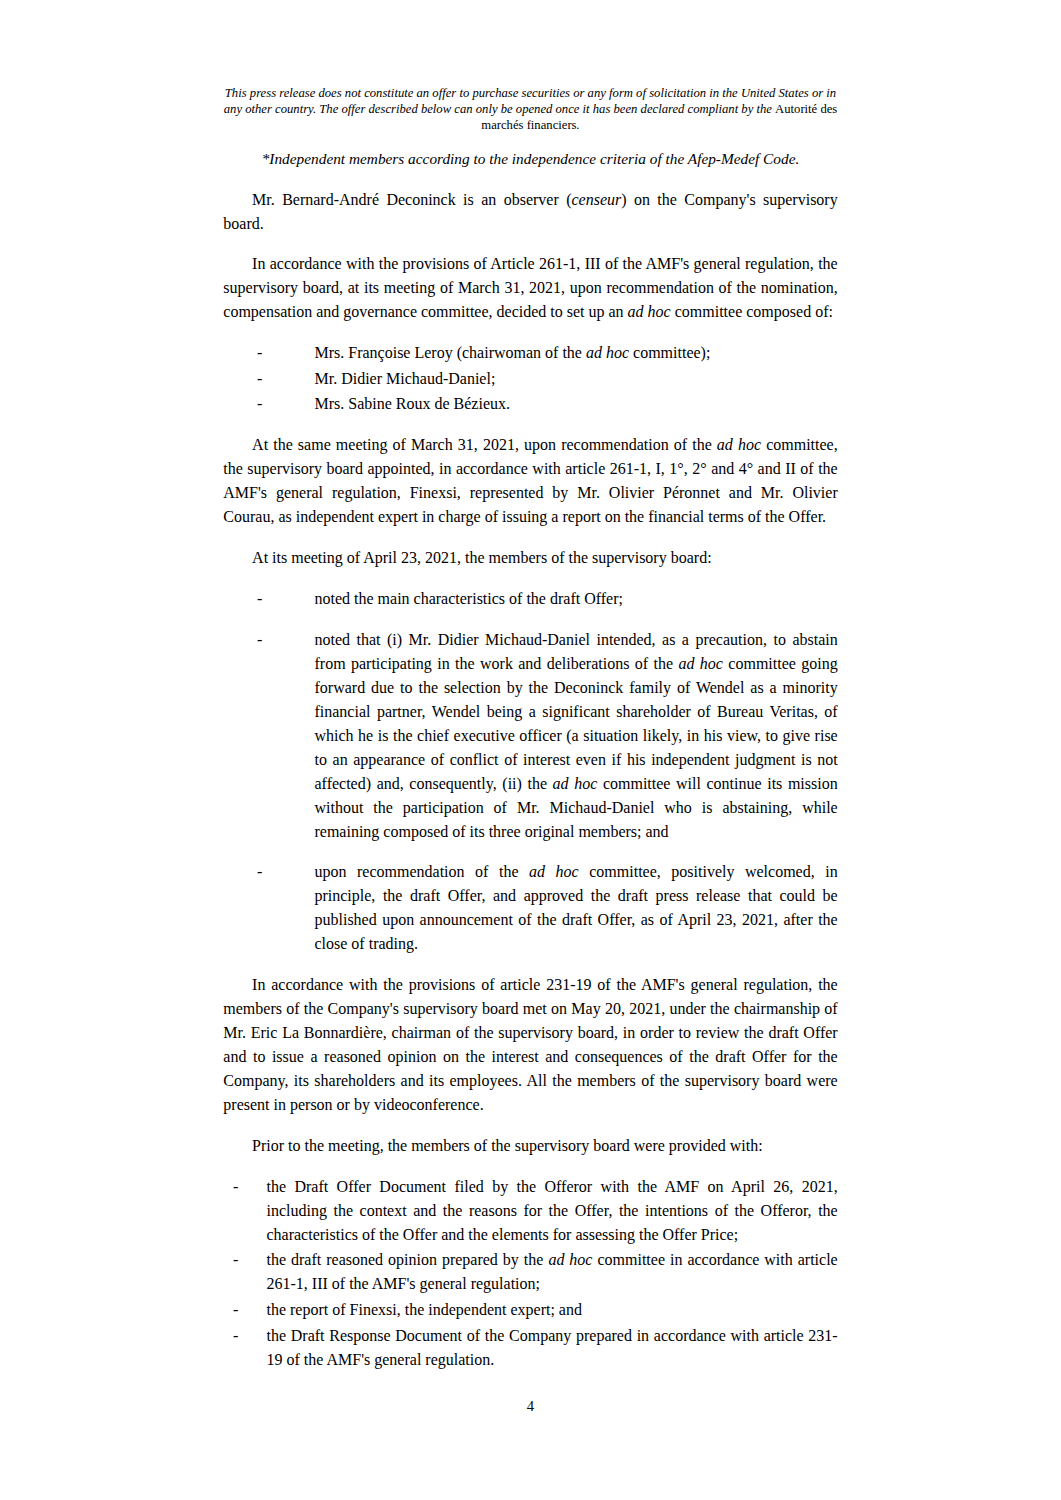This press release does not constitute an offer to purchase securities or any form of solicitation in the United States or in any other country. The offer described below can only be opened once it has been declared compliant by the Autorité des marchés financiers.
*Independent members according to the independence criteria of the Afep-Medef Code.
Mr. Bernard-André Deconinck is an observer (censeur) on the Company's supervisory board.
In accordance with the provisions of Article 261-1, III of the AMF's general regulation, the supervisory board, at its meeting of March 31, 2021, upon recommendation of the nomination, compensation and governance committee, decided to set up an ad hoc committee composed of:
Mrs. Françoise Leroy (chairwoman of the ad hoc committee);
Mr. Didier Michaud-Daniel;
Mrs. Sabine Roux de Bézieux.
At the same meeting of March 31, 2021, upon recommendation of the ad hoc committee, the supervisory board appointed, in accordance with article 261-1, I, 1°, 2° and 4° and II of the AMF's general regulation, Finexsi, represented by Mr. Olivier Péronnet and Mr. Olivier Courau, as independent expert in charge of issuing a report on the financial terms of the Offer.
At its meeting of April 23, 2021, the members of the supervisory board:
noted the main characteristics of the draft Offer;
noted that (i) Mr. Didier Michaud-Daniel intended, as a precaution, to abstain from participating in the work and deliberations of the ad hoc committee going forward due to the selection by the Deconinck family of Wendel as a minority financial partner, Wendel being a significant shareholder of Bureau Veritas, of which he is the chief executive officer (a situation likely, in his view, to give rise to an appearance of conflict of interest even if his independent judgment is not affected) and, consequently, (ii) the ad hoc committee will continue its mission without the participation of Mr. Michaud-Daniel who is abstaining, while remaining composed of its three original members; and
upon recommendation of the ad hoc committee, positively welcomed, in principle, the draft Offer, and approved the draft press release that could be published upon announcement of the draft Offer, as of April 23, 2021, after the close of trading.
In accordance with the provisions of article 231-19 of the AMF's general regulation, the members of the Company's supervisory board met on May 20, 2021, under the chairmanship of Mr. Eric La Bonnardière, chairman of the supervisory board, in order to review the draft Offer and to issue a reasoned opinion on the interest and consequences of the draft Offer for the Company, its shareholders and its employees. All the members of the supervisory board were present in person or by videoconference.
Prior to the meeting, the members of the supervisory board were provided with:
the Draft Offer Document filed by the Offeror with the AMF on April 26, 2021, including the context and the reasons for the Offer, the intentions of the Offeror, the characteristics of the Offer and the elements for assessing the Offer Price;
the draft reasoned opinion prepared by the ad hoc committee in accordance with article 261-1, III of the AMF's general regulation;
the report of Finexsi, the independent expert; and
the Draft Response Document of the Company prepared in accordance with article 231-19 of the AMF's general regulation.
4